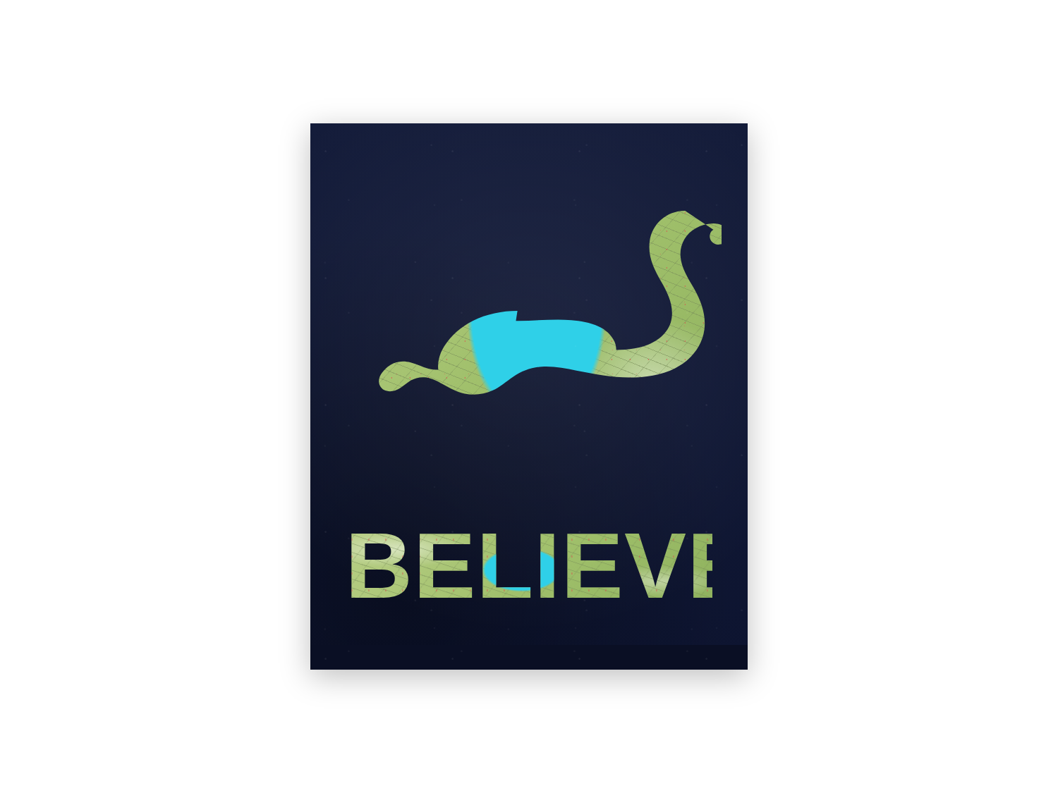Believe
BELIEVE